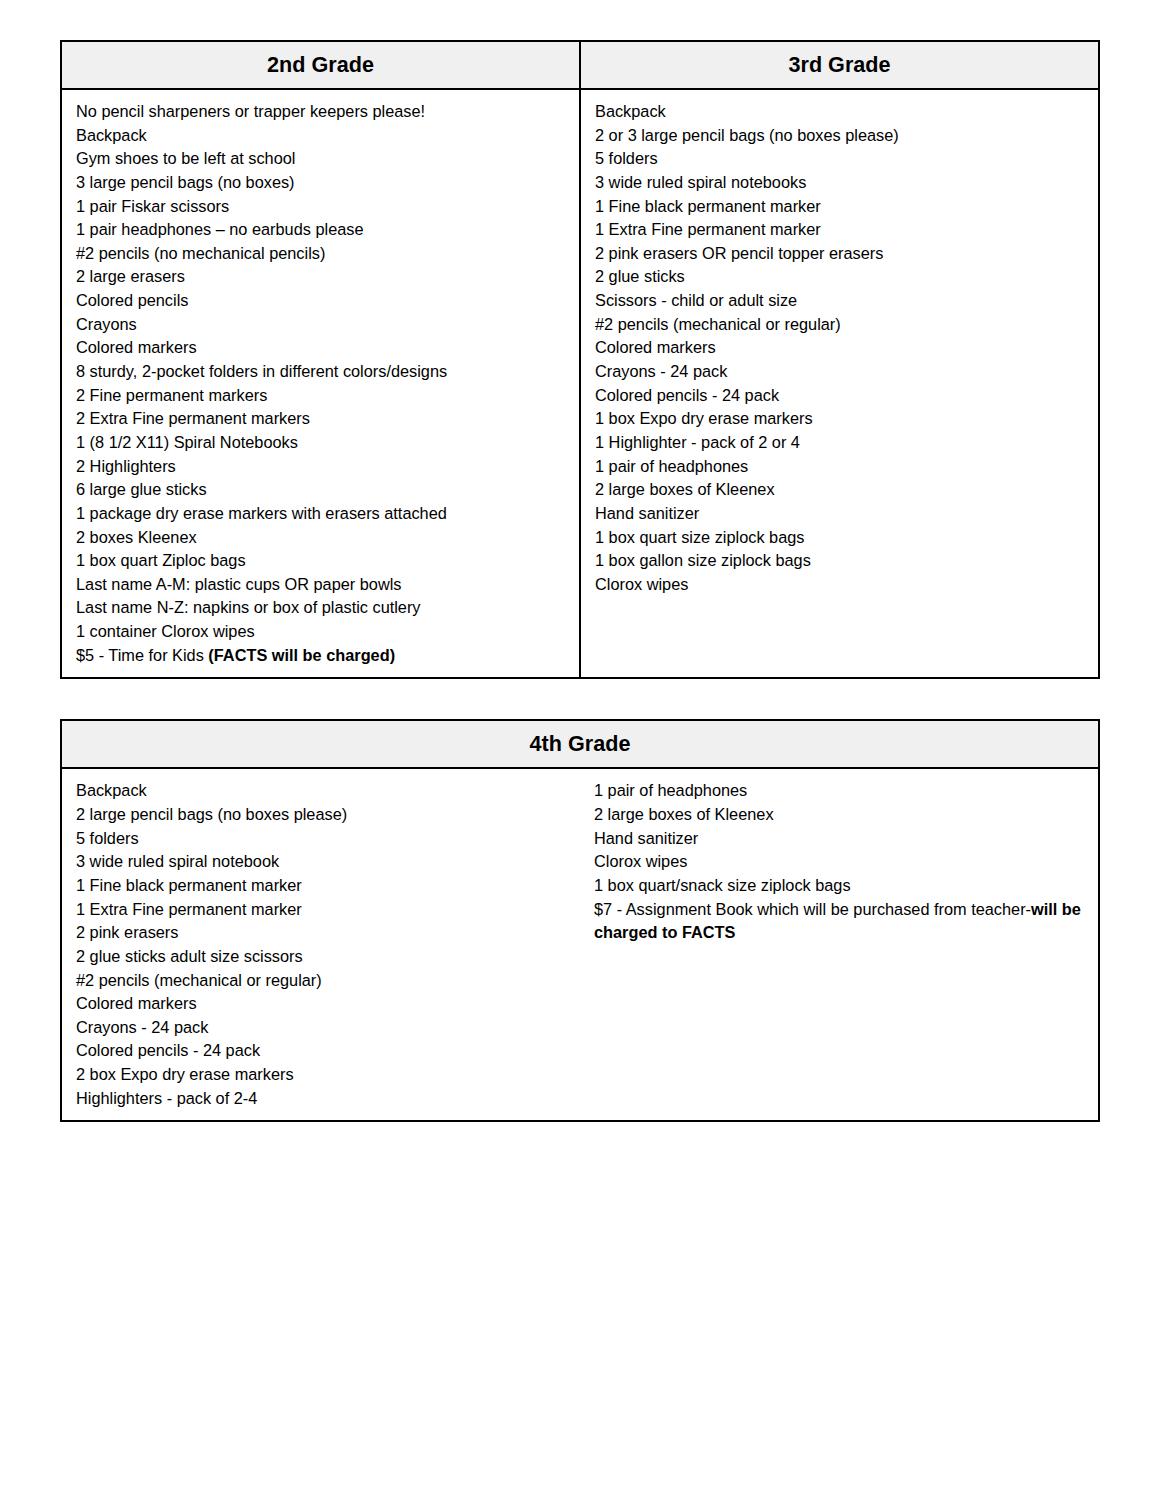| 2nd Grade | 3rd Grade |
| --- | --- |
| No pencil sharpeners or trapper keepers please! Backpack Gym shoes to be left at school 3 large pencil bags (no boxes) 1 pair Fiskar scissors 1 pair headphones – no earbuds please #2 pencils (no mechanical pencils) 2 large erasers Colored pencils Crayons Colored markers 8 sturdy, 2-pocket folders in different colors/designs 2 Fine permanent markers 2 Extra Fine permanent markers 1 (8 1/2 X11) Spiral Notebooks 2 Highlighters 6 large glue sticks 1 package dry erase markers with erasers attached 2 boxes Kleenex 1 box quart Ziploc bags Last name A-M: plastic cups OR paper bowls Last name N-Z: napkins or box of plastic cutlery 1 container Clorox wipes $5 - Time for Kids (FACTS will be charged) | Backpack 2 or 3 large pencil bags (no boxes please) 5 folders 3 wide ruled spiral notebooks 1 Fine black permanent marker 1 Extra Fine permanent marker 2 pink erasers OR pencil topper erasers 2 glue sticks Scissors - child or adult size #2 pencils (mechanical or regular) Colored markers Crayons - 24 pack Colored pencils - 24 pack 1 box Expo dry erase markers 1 Highlighter - pack of 2 or 4 1 pair of headphones 2 large boxes of Kleenex Hand sanitizer 1 box quart size ziplock bags 1 box gallon size ziplock bags Clorox wipes |
| 4th Grade |
| --- |
| Backpack 2 large pencil bags (no boxes please) 5 folders 3 wide ruled spiral notebook 1 Fine black permanent marker 1 Extra Fine permanent marker 2 pink erasers 2 glue sticks adult size scissors #2 pencils (mechanical or regular) Colored markers Crayons - 24 pack Colored pencils - 24 pack 2 box Expo dry erase markers Highlighters - pack of 2-4 | 1 pair of headphones 2 large boxes of Kleenex Hand sanitizer Clorox wipes 1 box quart/snack size ziplock bags $7 - Assignment Book which will be purchased from teacher- will be charged to FACTS |